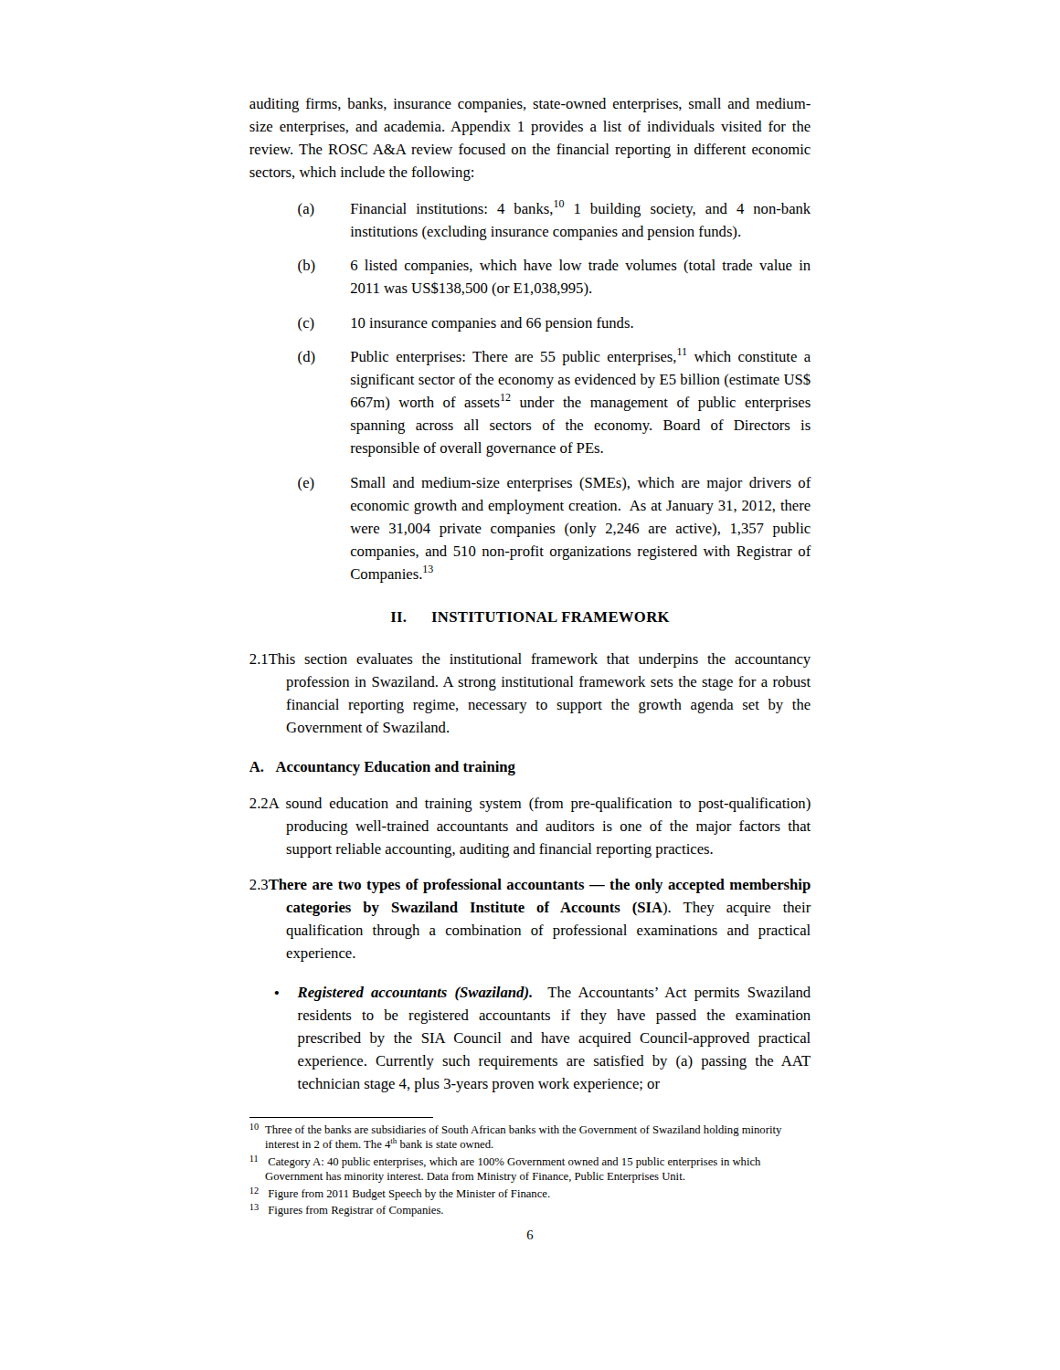auditing firms, banks, insurance companies, state-owned enterprises, small and medium-size enterprises, and academia. Appendix 1 provides a list of individuals visited for the review. The ROSC A&A review focused on the financial reporting in different economic sectors, which include the following:
(a) Financial institutions: 4 banks,10 1 building society, and 4 non-bank institutions (excluding insurance companies and pension funds).
(b) 6 listed companies, which have low trade volumes (total trade value in 2011 was US$138,500 (or E1,038,995).
(c) 10 insurance companies and 66 pension funds.
(d) Public enterprises: There are 55 public enterprises,11 which constitute a significant sector of the economy as evidenced by E5 billion (estimate US$ 667m) worth of assets12 under the management of public enterprises spanning across all sectors of the economy. Board of Directors is responsible of overall governance of PEs.
(e) Small and medium-size enterprises (SMEs), which are major drivers of economic growth and employment creation. As at January 31, 2012, there were 31,004 private companies (only 2,246 are active), 1,357 public companies, and 510 non-profit organizations registered with Registrar of Companies.13
II. INSTITUTIONAL FRAMEWORK
2.1 This section evaluates the institutional framework that underpins the accountancy profession in Swaziland. A strong institutional framework sets the stage for a robust financial reporting regime, necessary to support the growth agenda set by the Government of Swaziland.
A. Accountancy Education and training
2.2 A sound education and training system (from pre-qualification to post-qualification) producing well-trained accountants and auditors is one of the major factors that support reliable accounting, auditing and financial reporting practices.
2.3 There are two types of professional accountants — the only accepted membership categories by Swaziland Institute of Accounts (SIA). They acquire their qualification through a combination of professional examinations and practical experience.
Registered accountants (Swaziland). The Accountants’ Act permits Swaziland residents to be registered accountants if they have passed the examination prescribed by the SIA Council and have acquired Council-approved practical experience. Currently such requirements are satisfied by (a) passing the AAT technician stage 4, plus 3-years proven work experience; or
10 Three of the banks are subsidiaries of South African banks with the Government of Swaziland holding minority interest in 2 of them. The 4th bank is state owned.
11 Category A: 40 public enterprises, which are 100% Government owned and 15 public enterprises in which Government has minority interest. Data from Ministry of Finance, Public Enterprises Unit.
12 Figure from 2011 Budget Speech by the Minister of Finance.
13 Figures from Registrar of Companies.
6